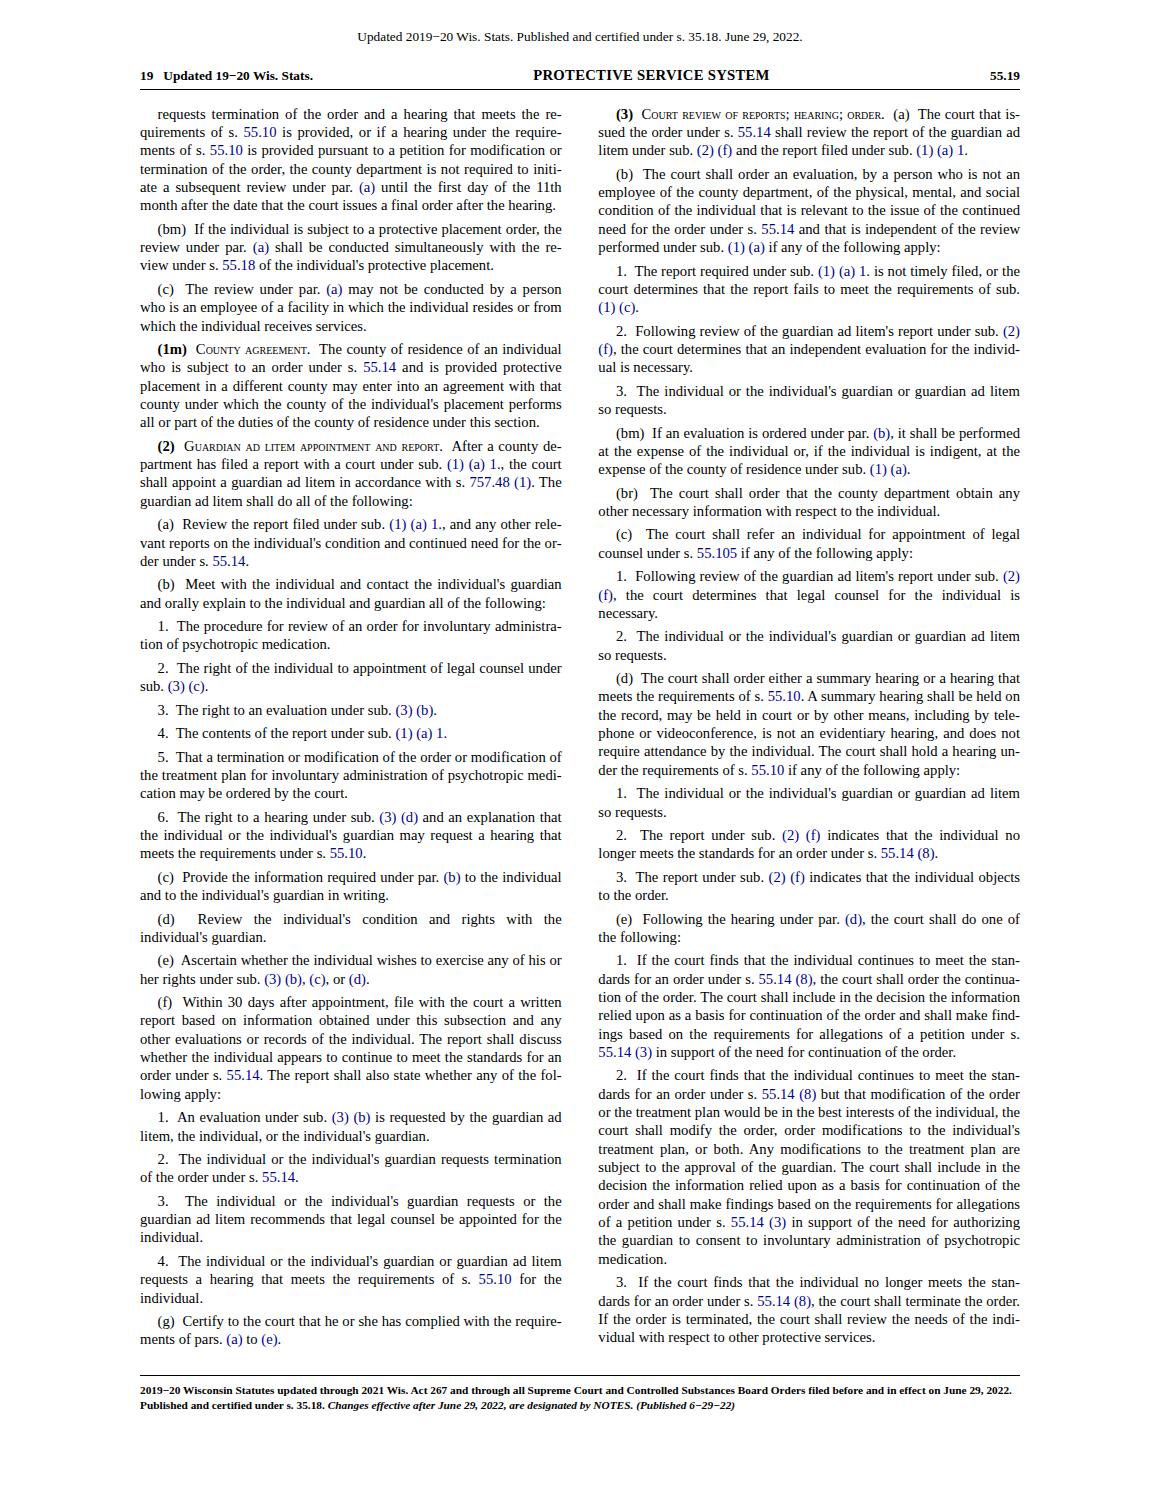Updated 2019−20 Wis. Stats. Published and certified under s. 35.18. June 29, 2022.
19 Updated 19−20 Wis. Stats.
PROTECTIVE SERVICE SYSTEM
55.19
requests termination of the order and a hearing that meets the requirements of s. 55.10 is provided, or if a hearing under the requirements of s. 55.10 is provided pursuant to a petition for modification or termination of the order, the county department is not required to initiate a subsequent review under par. (a) until the first day of the 11th month after the date that the court issues a final order after the hearing.
(bm) If the individual is subject to a protective placement order, the review under par. (a) shall be conducted simultaneously with the review under s. 55.18 of the individual's protective placement.
(c) The review under par. (a) may not be conducted by a person who is an employee of a facility in which the individual resides or from which the individual receives services.
(1m) County agreement. The county of residence of an individual who is subject to an order under s. 55.14 and is provided protective placement in a different county may enter into an agreement with that county under which the county of the individual's placement performs all or part of the duties of the county of residence under this section.
(2) Guardian ad litem appointment and report. After a county department has filed a report with a court under sub. (1) (a) 1., the court shall appoint a guardian ad litem in accordance with s. 757.48 (1). The guardian ad litem shall do all of the following:
(a) Review the report filed under sub. (1) (a) 1., and any other relevant reports on the individual's condition and continued need for the order under s. 55.14.
(b) Meet with the individual and contact the individual's guardian and orally explain to the individual and guardian all of the following:
1. The procedure for review of an order for involuntary administration of psychotropic medication.
2. The right of the individual to appointment of legal counsel under sub. (3) (c).
3. The right to an evaluation under sub. (3) (b).
4. The contents of the report under sub. (1) (a) 1.
5. That a termination or modification of the order or modification of the treatment plan for involuntary administration of psychotropic medication may be ordered by the court.
6. The right to a hearing under sub. (3) (d) and an explanation that the individual or the individual's guardian may request a hearing that meets the requirements under s. 55.10.
(c) Provide the information required under par. (b) to the individual and to the individual's guardian in writing.
(d) Review the individual's condition and rights with the individual's guardian.
(e) Ascertain whether the individual wishes to exercise any of his or her rights under sub. (3) (b), (c), or (d).
(f) Within 30 days after appointment, file with the court a written report based on information obtained under this subsection and any other evaluations or records of the individual. The report shall discuss whether the individual appears to continue to meet the standards for an order under s. 55.14. The report shall also state whether any of the following apply:
1. An evaluation under sub. (3) (b) is requested by the guardian ad litem, the individual, or the individual's guardian.
2. The individual or the individual's guardian requests termination of the order under s. 55.14.
3. The individual or the individual's guardian requests or the guardian ad litem recommends that legal counsel be appointed for the individual.
4. The individual or the individual's guardian or guardian ad litem requests a hearing that meets the requirements of s. 55.10 for the individual.
(g) Certify to the court that he or she has complied with the requirements of pars. (a) to (e).
(3) Court review of reports; hearing; order. (a) The court that issued the order under s. 55.14 shall review the report of the guardian ad litem under sub. (2) (f) and the report filed under sub. (1) (a) 1.
(b) The court shall order an evaluation, by a person who is not an employee of the county department, of the physical, mental, and social condition of the individual that is relevant to the issue of the continued need for the order under s. 55.14 and that is independent of the review performed under sub. (1) (a) if any of the following apply:
1. The report required under sub. (1) (a) 1. is not timely filed, or the court determines that the report fails to meet the requirements of sub. (1) (c).
2. Following review of the guardian ad litem's report under sub. (2) (f), the court determines that an independent evaluation for the individual is necessary.
3. The individual or the individual's guardian or guardian ad litem so requests.
(bm) If an evaluation is ordered under par. (b), it shall be performed at the expense of the individual or, if the individual is indigent, at the expense of the county of residence under sub. (1) (a).
(br) The court shall order that the county department obtain any other necessary information with respect to the individual.
(c) The court shall refer an individual for appointment of legal counsel under s. 55.105 if any of the following apply:
1. Following review of the guardian ad litem's report under sub. (2) (f), the court determines that legal counsel for the individual is necessary.
2. The individual or the individual's guardian or guardian ad litem so requests.
(d) The court shall order either a summary hearing or a hearing that meets the requirements of s. 55.10. A summary hearing shall be held on the record, may be held in court or by other means, including by telephone or videoconference, is not an evidentiary hearing, and does not require attendance by the individual. The court shall hold a hearing under the requirements of s. 55.10 if any of the following apply:
1. The individual or the individual's guardian or guardian ad litem so requests.
2. The report under sub. (2) (f) indicates that the individual no longer meets the standards for an order under s. 55.14 (8).
3. The report under sub. (2) (f) indicates that the individual objects to the order.
(e) Following the hearing under par. (d), the court shall do one of the following:
1. If the court finds that the individual continues to meet the standards for an order under s. 55.14 (8), the court shall order the continuation of the order. The court shall include in the decision the information relied upon as a basis for continuation of the order and shall make findings based on the requirements for allegations of a petition under s. 55.14 (3) in support of the need for continuation of the order.
2. If the court finds that the individual continues to meet the standards for an order under s. 55.14 (8) but that modification of the order or the treatment plan would be in the best interests of the individual, the court shall modify the order, order modifications to the individual's treatment plan, or both. Any modifications to the treatment plan are subject to the approval of the guardian. The court shall include in the decision the information relied upon as a basis for continuation of the order and shall make findings based on the requirements for allegations of a petition under s. 55.14 (3) in support of the need for authorizing the guardian to consent to involuntary administration of psychotropic medication.
3. If the court finds that the individual no longer meets the standards for an order under s. 55.14 (8), the court shall terminate the order. If the order is terminated, the court shall review the needs of the individual with respect to other protective services.
2019−20 Wisconsin Statutes updated through 2021 Wis. Act 267 and through all Supreme Court and Controlled Substances Board Orders filed before and in effect on June 29, 2022. Published and certified under s. 35.18. Changes effective after June 29, 2022, are designated by NOTES. (Published 6−29−22)